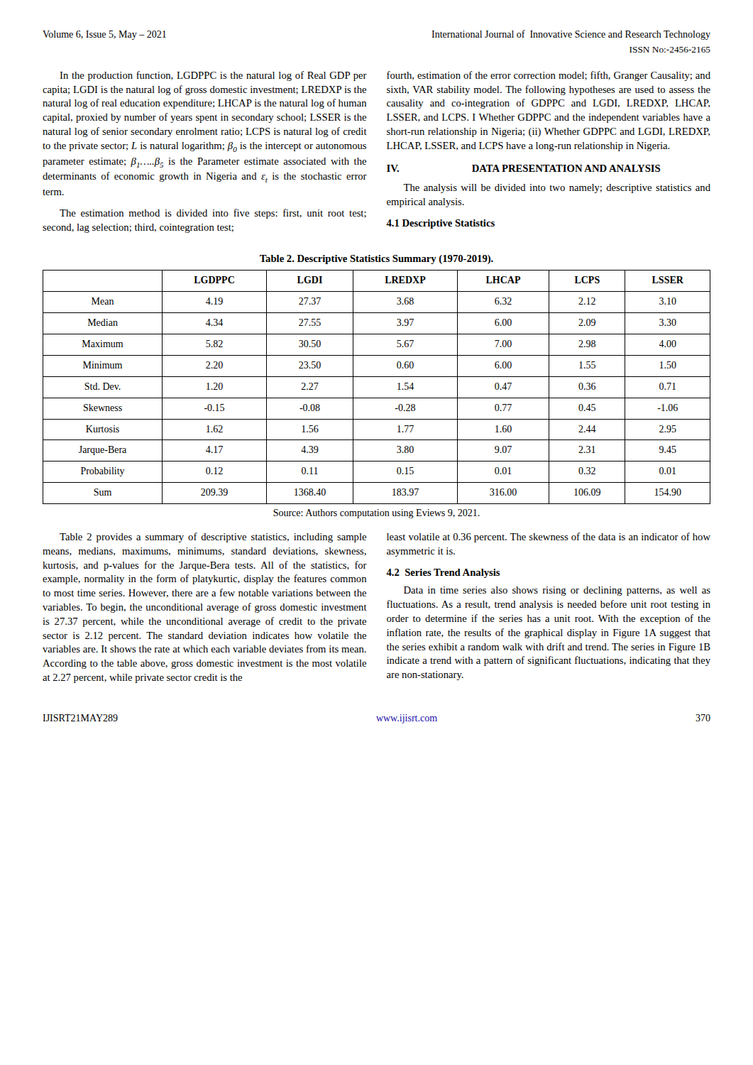Volume 6, Issue 5, May – 2021
International Journal of Innovative Science and Research Technology
ISSN No:-2456-2165
In the production function, LGDPPC is the natural log of Real GDP per capita; LGDI is the natural log of gross domestic investment; LREDXP is the natural log of real education expenditure; LHCAP is the natural log of human capital, proxied by number of years spent in secondary school; LSSER is the natural log of senior secondary enrolment ratio; LCPS is natural log of credit to the private sector; L is natural logarithm; β0 is the intercept or autonomous parameter estimate; β1…..β5 is the Parameter estimate associated with the determinants of economic growth in Nigeria and εt is the stochastic error term.
The estimation method is divided into five steps: first, unit root test; second, lag selection; third, cointegration test;
fourth, estimation of the error correction model; fifth, Granger Causality; and sixth, VAR stability model. The following hypotheses are used to assess the causality and co-integration of GDPPC and LGDI, LREDXP, LHCAP, LSSER, and LCPS. I Whether GDPPC and the independent variables have a short-run relationship in Nigeria; (ii) Whether GDPPC and LGDI, LREDXP, LHCAP, LSSER, and LCPS have a long-run relationship in Nigeria.
IV.
Data Presentation and Analysis
The analysis will be divided into two namely; descriptive statistics and empirical analysis.
4.1 Descriptive Statistics
Table 2. Descriptive Statistics Summary (1970-2019).
| | LGDPPC | LGDI | LREDXP | LHCAP | LCPS | LSSER |
| --- | --- | --- | --- | --- | --- | --- |
| Mean | 4.19 | 27.37 | 3.68 | 6.32 | 2.12 | 3.10 |
| Median | 4.34 | 27.55 | 3.97 | 6.00 | 2.09 | 3.30 |
| Maximum | 5.82 | 30.50 | 5.67 | 7.00 | 2.98 | 4.00 |
| Minimum | 2.20 | 23.50 | 0.60 | 6.00 | 1.55 | 1.50 |
| Std. Dev. | 1.20 | 2.27 | 1.54 | 0.47 | 0.36 | 0.71 |
| Skewness | -0.15 | -0.08 | -0.28 | 0.77 | 0.45 | -1.06 |
| Kurtosis | 1.62 | 1.56 | 1.77 | 1.60 | 2.44 | 2.95 |
| Jarque-Bera | 4.17 | 4.39 | 3.80 | 9.07 | 2.31 | 9.45 |
| Probability | 0.12 | 0.11 | 0.15 | 0.01 | 0.32 | 0.01 |
| Sum | 209.39 | 1368.40 | 183.97 | 316.00 | 106.09 | 154.90 |
Source: Authors computation using Eviews 9, 2021.
Table 2 provides a summary of descriptive statistics, including sample means, medians, maximums, minimums, standard deviations, skewness, kurtosis, and p-values for the Jarque-Bera tests. All of the statistics, for example, normality in the form of platykurtic, display the features common to most time series. However, there are a few notable variations between the variables. To begin, the unconditional average of gross domestic investment is 27.37 percent, while the unconditional average of credit to the private sector is 2.12 percent. The standard deviation indicates how volatile the variables are. It shows the rate at which each variable deviates from its mean. According to the table above, gross domestic investment is the most volatile at 2.27 percent, while private sector credit is the
least volatile at 0.36 percent. The skewness of the data is an indicator of how asymmetric it is.
4.2 Series Trend Analysis
Data in time series also shows rising or declining patterns, as well as fluctuations. As a result, trend analysis is needed before unit root testing in order to determine if the series has a unit root. With the exception of the inflation rate, the results of the graphical display in Figure 1A suggest that the series exhibit a random walk with drift and trend. The series in Figure 1B indicate a trend with a pattern of significant fluctuations, indicating that they are non-stationary.
IJISRT21MAY289
www.ijisrt.com
370